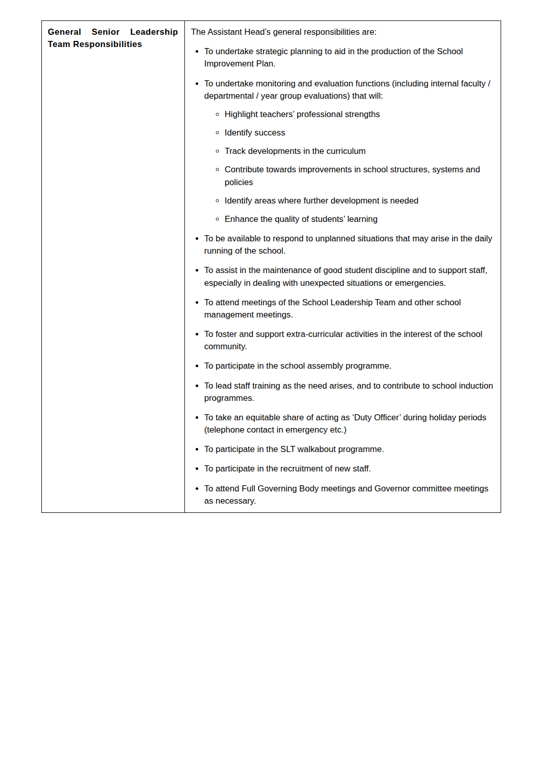| General Senior Leadership Team Responsibilities | The Assistant Head’s general responsibilities are: To undertake strategic planning to aid in the production of the School Improvement Plan. To undertake monitoring and evaluation functions (including internal faculty / departmental / year group evaluations) that will: Highlight teachers’ professional strengths Identify success Track developments in the curriculum Contribute towards improvements in school structures, systems and policies Identify areas where further development is needed Enhance the quality of students’ learning To be available to respond to unplanned situations that may arise in the daily running of the school. To assist in the maintenance of good student discipline and to support staff, especially in dealing with unexpected situations or emergencies. To attend meetings of the School Leadership Team and other school management meetings. To foster and support extra-curricular activities in the interest of the school community. To participate in the school assembly programme. To lead staff training as the need arises, and to contribute to school induction programmes. To take an equitable share of acting as ‘Duty Officer’ during holiday periods (telephone contact in emergency etc.) To participate in the SLT walkabout programme. To participate in the recruitment of new staff. To attend Full Governing Body meetings and Governor committee meetings as necessary. |